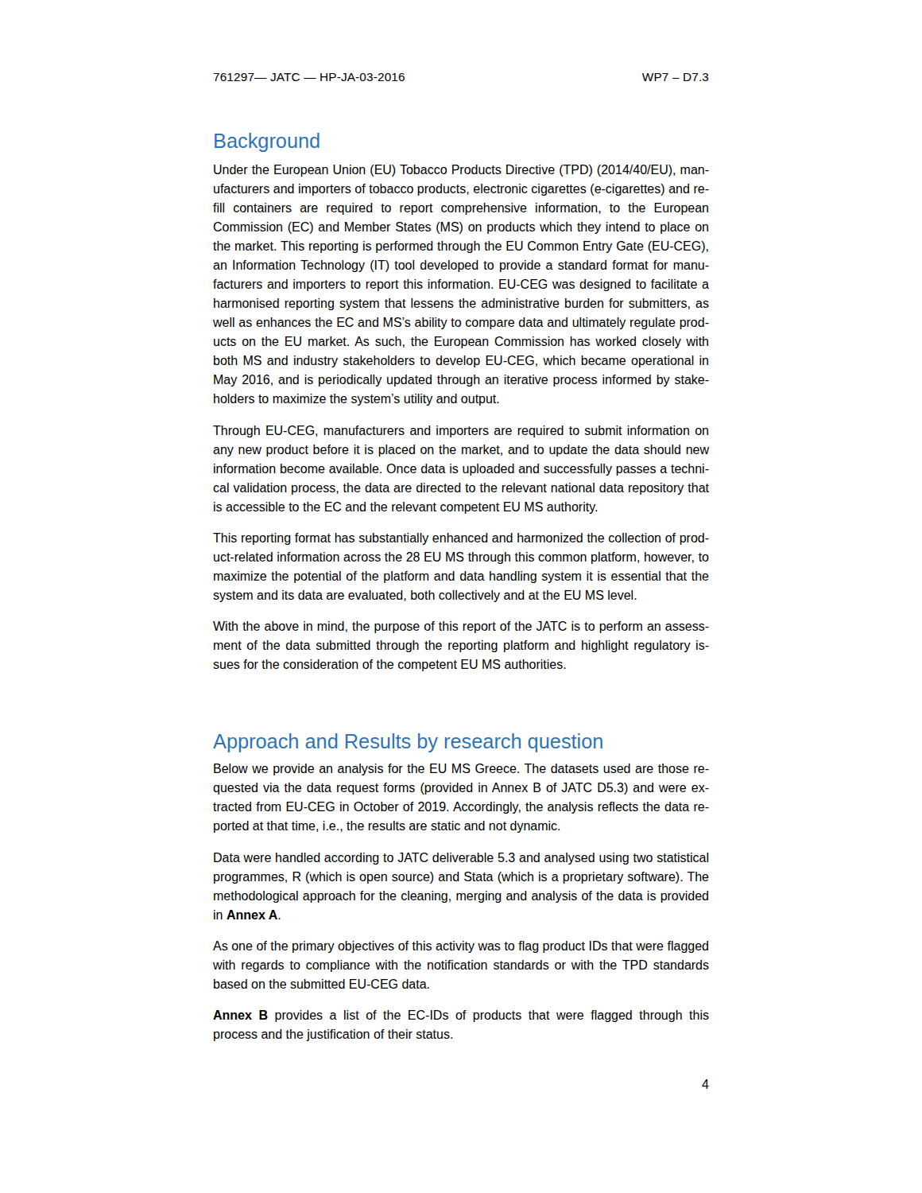761297— JATC — HP-JA-03-2016 WP7 – D7.3
Background
Under the European Union (EU) Tobacco Products Directive (TPD) (2014/40/EU), manufacturers and importers of tobacco products, electronic cigarettes (e-cigarettes) and refill containers are required to report comprehensive information, to the European Commission (EC) and Member States (MS) on products which they intend to place on the market. This reporting is performed through the EU Common Entry Gate (EU-CEG), an Information Technology (IT) tool developed to provide a standard format for manufacturers and importers to report this information. EU-CEG was designed to facilitate a harmonised reporting system that lessens the administrative burden for submitters, as well as enhances the EC and MS’s ability to compare data and ultimately regulate products on the EU market. As such, the European Commission has worked closely with both MS and industry stakeholders to develop EU-CEG, which became operational in May 2016, and is periodically updated through an iterative process informed by stakeholders to maximize the system’s utility and output.
Through EU-CEG, manufacturers and importers are required to submit information on any new product before it is placed on the market, and to update the data should new information become available. Once data is uploaded and successfully passes a technical validation process, the data are directed to the relevant national data repository that is accessible to the EC and the relevant competent EU MS authority.
This reporting format has substantially enhanced and harmonized the collection of product-related information across the 28 EU MS through this common platform, however, to maximize the potential of the platform and data handling system it is essential that the system and its data are evaluated, both collectively and at the EU MS level.
With the above in mind, the purpose of this report of the JATC is to perform an assessment of the data submitted through the reporting platform and highlight regulatory issues for the consideration of the competent EU MS authorities.
Approach and Results by research question
Below we provide an analysis for the EU MS Greece. The datasets used are those requested via the data request forms (provided in Annex B of JATC D5.3) and were extracted from EU-CEG in October of 2019. Accordingly, the analysis reflects the data reported at that time, i.e., the results are static and not dynamic.
Data were handled according to JATC deliverable 5.3 and analysed using two statistical programmes, R (which is open source) and Stata (which is a proprietary software). The methodological approach for the cleaning, merging and analysis of the data is provided in Annex A.
As one of the primary objectives of this activity was to flag product IDs that were flagged with regards to compliance with the notification standards or with the TPD standards based on the submitted EU-CEG data.
Annex B provides a list of the EC-IDs of products that were flagged through this process and the justification of their status.
4